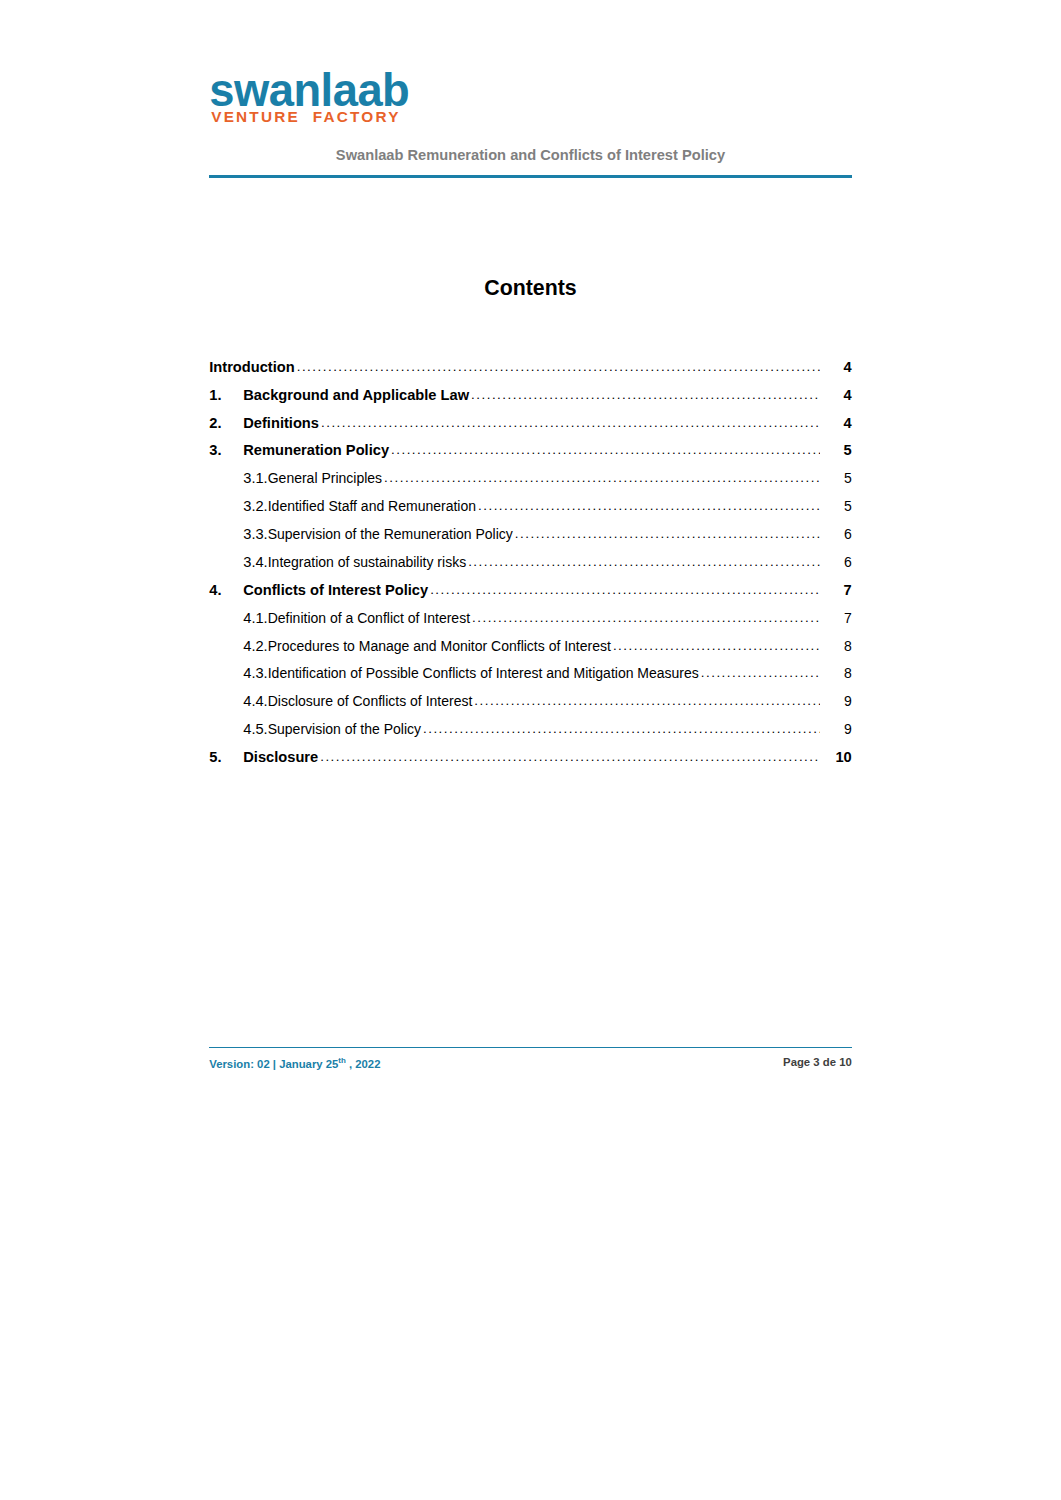swanlaab VENTURE FACTORY
Swanlaab Remuneration and Conflicts of Interest Policy
Contents
Introduction .................................................................................................................. 4
1. Background and Applicable Law ................................................................................. 4
2. Definitions ............................................................................................................. 4
3. Remuneration Policy ............................................................................................. 5
3.1. General Principles ................................................................................................................. 5
3.2. Identified Staff and Remuneration ....................................................................................... 5
3.3. Supervision of the Remuneration Policy ............................................................................. 6
3.4. Integration of sustainability risks ......................................................................................... 6
4. Conflicts of Interest Policy ....................................................................................... 7
4.1. Definition of a Conflict of Interest ....................................................................................... 7
4.2. Procedures to Manage and Monitor Conflicts of Interest ................................................... 8
4.3. Identification of Possible Conflicts of Interest and Mitigation Measures ............................. 8
4.4. Disclosure of Conflicts of Interest ......................................................................................... 9
4.5. Supervision of the Policy ....................................................................................................... 9
5. Disclosure ............................................................................................................. 10
Version: 02 | January 25th , 2022 Page 3 de 10